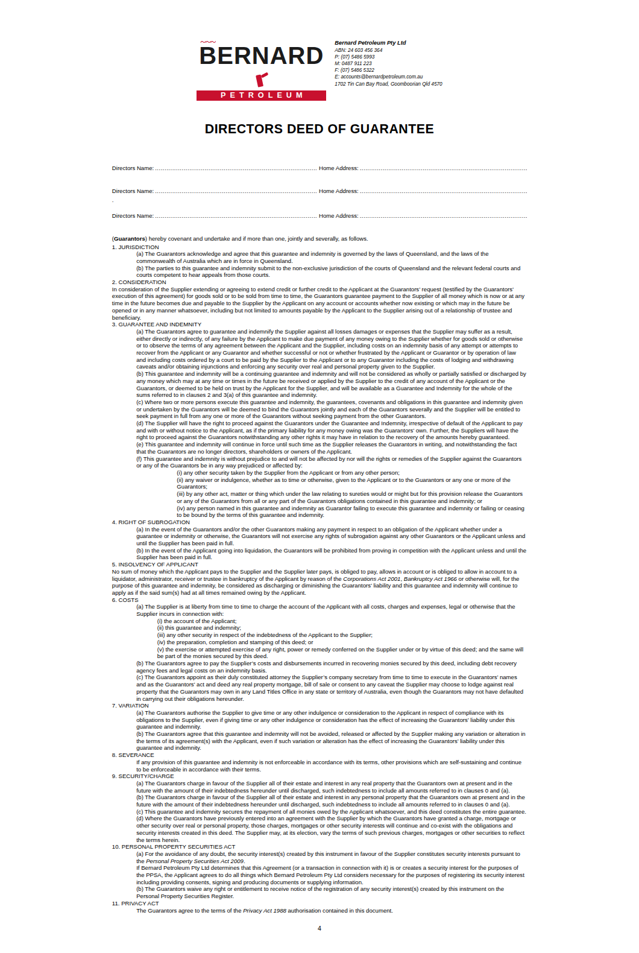~~~
BERNARD
PETROLEUM
Bernard Petroleum Pty Ltd
ABN: 24 603 456 364
P: (07) 5486 5993
M: 0487 911 223
F: (07) 5486 5322
E: accounts@bernardpetroleum.com.au
1702 Tin Can Bay Road, Goomboorian Qld 4570
DIRECTORS DEED OF GUARANTEE
Directors Name: ........................................................................................................................................... Home Address: .................................................................................................................................................
Directors Name: ........................................................................................................................................... Home Address: .................................................................................................................................................
.
Directors Name: ........................................................................................................................................... Home Address: .................................................................................................................................................
(Guarantors) hereby covenant and undertake and if more than one, jointly and severally, as follows.
1. JURISDICTION
(a) The Guarantors acknowledge and agree that this guarantee and indemnity is governed by the laws of Queensland, and the laws of the commonwealth of Australia which are in force in Queensland.
(b) The parties to this guarantee and indemnity submit to the non-exclusive jurisdiction of the courts of Queensland and the relevant federal courts and courts competent to hear appeals from those courts.
2. CONSIDERATION
In consideration of the Supplier extending or agreeing to extend credit or further credit to the Applicant at the Guarantors’ request (testified by the Guarantors’ execution of this agreement) for goods sold or to be sold from time to time, the Guarantors guarantee payment to the Supplier of all money which is now or at any time in the future becomes due and payable to the Supplier by the Applicant on any account or accounts whether now existing or which may in the future be opened or in any manner whatsoever, including but not limited to amounts payable by the Applicant to the Supplier arising out of a relationship of trustee and beneficiary.
3. GUARANTEE AND INDEMNITY
(a) The Guarantors agree to guarantee and indemnify the Supplier against all losses damages or expenses that the Supplier may suffer as a result, either directly or indirectly, of any failure by the Applicant to make due payment of any money owing to the Supplier whether for goods sold or otherwise or to observe the terms of any agreement between the Applicant and the Supplier, including costs on an indemnity basis of any attempt or attempts to recover from the Applicant or any Guarantor and whether successful or not or whether frustrated by the Applicant or Guarantor or by operation of law and including costs ordered by a court to be paid by the Supplier to the Applicant or to any Guarantor including the costs of lodging and withdrawing caveats and/or obtaining injunctions and enforcing any security over real and personal property given to the Supplier.
(b) This guarantee and indemnity will be a continuing guarantee and indemnity and will not be considered as wholly or partially satisfied or discharged by any money which may at any time or times in the future be received or applied by the Supplier to the credit of any account of the Applicant or the Guarantors, or deemed to be held on trust by the Applicant for the Supplier, and will be available as a Guarantee and Indemnity for the whole of the sums referred to in clauses 2 and 3(a) of this guarantee and indemnity.
(c) Where two or more persons execute this guarantee and indemnity, the guarantees, covenants and obligations in this guarantee and indemnity given or undertaken by the Guarantors will be deemed to bind the Guarantors jointly and each of the Guarantors severally and the Supplier will be entitled to seek payment in full from any one or more of the Guarantors without seeking payment from the other Guarantors.
(d) The Supplier will have the right to proceed against the Guarantors under the Guarantee and Indemnity, irrespective of default of the Applicant to pay and with or without notice to the Applicant, as if the primary liability for any money owing was the Guarantors’ own. Further, the Suppliers will have the right to proceed against the Guarantors notwithstanding any other rights it may have in relation to the recovery of the amounts hereby guaranteed.
(e) This guarantee and indemnity will continue in force until such time as the Supplier releases the Guarantors in writing, and notwithstanding the fact that the Guarantors are no longer directors, shareholders or owners of the Applicant.
(f) This guarantee and indemnity is without prejudice to and will not be affected by nor will the rights or remedies of the Supplier against the Guarantors or any of the Guarantors be in any way prejudiced or affected by:
(i) any other security taken by the Supplier from the Applicant or from any other person;
(ii) any waiver or indulgence, whether as to time or otherwise, given to the Applicant or to the Guarantors or any one or more of the Guarantors;
(iii) by any other act, matter or thing which under the law relating to sureties would or might but for this provision release the Guarantors or any of the Guarantors from all or any part of the Guarantors obligations contained in this guarantee and indemnity; or
(iv) any person named in this guarantee and indemnity as Guarantor failing to execute this guarantee and indemnity or failing or ceasing to be bound by the terms of this guarantee and indemnity.
4. RIGHT OF SUBROGATION
(a) In the event of the Guarantors and/or the other Guarantors making any payment in respect to an obligation of the Applicant whether under a guarantee or indemnity or otherwise, the Guarantors will not exercise any rights of subrogation against any other Guarantors or the Applicant unless and until the Supplier has been paid in full.
(b) In the event of the Applicant going into liquidation, the Guarantors will be prohibited from proving in competition with the Applicant unless and until the Supplier has been paid in full.
5. INSOLVENCY OF APPLICANT
No sum of money which the Applicant pays to the Supplier and the Supplier later pays, is obliged to pay, allows in account or is obliged to allow in account to a liquidator, administrator, receiver or trustee in bankruptcy of the Applicant by reason of the Corporations Act 2001, Bankruptcy Act 1966 or otherwise will, for the purpose of this guarantee and indemnity, be considered as discharging or diminishing the Guarantors’ liability and this guarantee and indemnity will continue to apply as if the said sum(s) had at all times remained owing by the Applicant.
6. COSTS
(a) The Supplier is at liberty from time to time to charge the account of the Applicant with all costs, charges and expenses, legal or otherwise that the Supplier incurs in connection with:
(i) the account of the Applicant;
(ii) this guarantee and indemnity;
(iii) any other security in respect of the indebtedness of the Applicant to the Supplier;
(iv) the preparation, completion and stamping of this deed; or
(v) the exercise or attempted exercise of any right, power or remedy conferred on the Supplier under or by virtue of this deed; and the same will be part of the monies secured by this deed.
(b) The Guarantors agree to pay the Supplier’s costs and disbursements incurred in recovering monies secured by this deed, including debt recovery agency fees and legal costs on an indemnity basis.
(c) The Guarantors appoint as their duly constituted attorney the Supplier’s company secretary from time to time to execute in the Guarantors’ names and as the Guarantors’ act and deed any real property mortgage, bill of sale or consent to any caveat the Supplier may choose to lodge against real property that the Guarantors may own in any Land Titles Office in any state or territory of Australia, even though the Guarantors may not have defaulted in carrying out their obligations hereunder.
7. VARIATION
(a) The Guarantors authorise the Supplier to give time or any other indulgence or consideration to the Applicant in respect of compliance with its obligations to the Supplier, even if giving time or any other indulgence or consideration has the effect of increasing the Guarantors’ liability under this guarantee and indemnity.
(b) The Guarantors agree that this guarantee and indemnity will not be avoided, released or affected by the Supplier making any variation or alteration in the terms of its agreement(s) with the Applicant, even if such variation or alteration has the effect of increasing the Guarantors’ liability under this guarantee and indemnity.
8. SEVERANCE
If any provision of this guarantee and indemnity is not enforceable in accordance with its terms, other provisions which are self-sustaining and continue to be enforceable in accordance with their terms.
9. SECURITY/CHARGE
(a) The Guarantors charge in favour of the Supplier all of their estate and interest in any real property that the Guarantors own at present and in the future with the amount of their indebtedness hereunder until discharged, such indebtedness to include all amounts referred to in clauses 0 and (a).
(b) The Guarantors charge in favour of the Supplier all of their estate and interest in any personal property that the Guarantors own at present and in the future with the amount of their indebtedness hereunder until discharged, such indebtedness to include all amounts referred to in clauses 0 and (a).
(c) This guarantee and indemnity secures the repayment of all monies owed by the Applicant whatsoever, and this deed constitutes the entire guarantee.
(d) Where the Guarantors have previously entered into an agreement with the Supplier by which the Guarantors have granted a charge, mortgage or other security over real or personal property, those charges, mortgages or other security interests will continue and co-exist with the obligations and security interests created in this deed. The Supplier may, at its election, vary the terms of such previous charges, mortgages or other securities to reflect the terms herein.
10. PERSONAL PROPERTY SECURITIES ACT
(a) For the avoidance of any doubt, the security interest(s) created by this instrument in favour of the Supplier constitutes security interests pursuant to the Personal Property Securities Act 2009.
If Bernard Petroleum Pty Ltd determines that this Agreement (or a transaction in connection with it) is or creates a security interest for the purposes of the PPSA, the Applicant agrees to do all things which Bernard Petroleum Pty Ltd considers necessary for the purposes of registering its security interest including providing consents, signing and producing documents or supplying information.
(b) The Guarantors waive any right or entitlement to receive notice of the registration of any security interest(s) created by this instrument on the Personal Property Securities Register.
11. PRIVACY ACT
The Guarantors agree to the terms of the Privacy Act 1988 authorisation contained in this document.
4